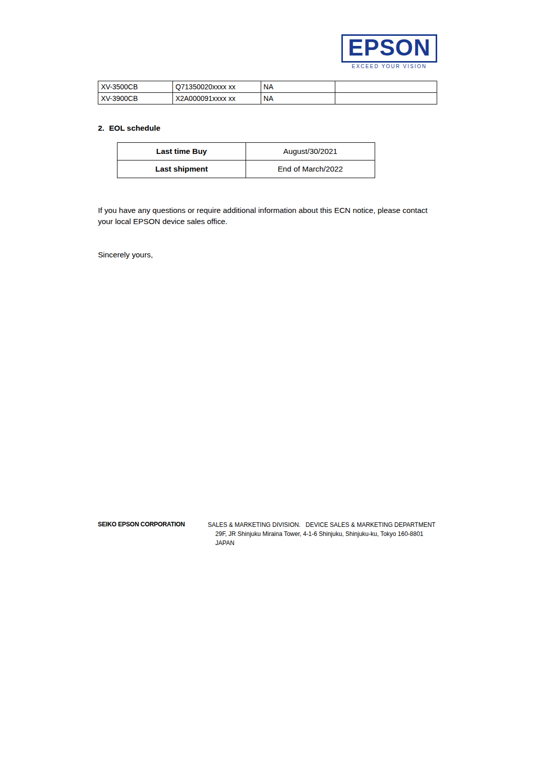EPSON
EXCEED YOUR VISION
| XV-3500CB | Q71350020xxxx xx | NA | |
| XV-3900CB | X2A000091xxxx xx | NA | |
2. EOL schedule
| Last time Buy | August/30/2021 |
| Last shipment | End of March/2022 |
If you have any questions or require additional information about this ECN notice, please contact your local EPSON device sales office.
Sincerely yours,
SEIKO EPSON CORPORATION
SALES & MARKETING DIVISION. DEVICE SALES & MARKETING DEPARTMENT
29F, JR Shinjuku Miraina Tower, 4-1-6 Shinjuku, Shinjuku-ku, Tokyo 160-8801 JAPAN